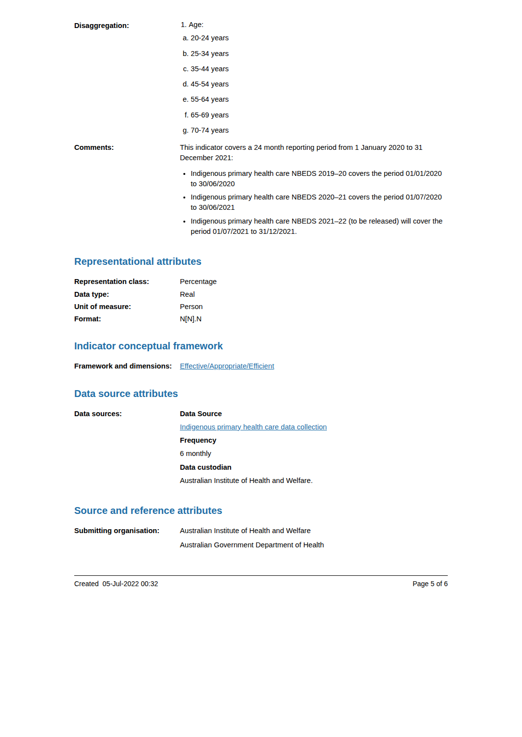| Disaggregation: | Age: 20-24 years 25-34 years 35-44 years 45-54 years 55-64 years 65-69 years 70-74 years |
| Comments: | This indicator covers a 24 month reporting period from 1 January 2020 to 31 December 2021: Indigenous primary health care NBEDS 2019–20 covers the period 01/01/2020 to 30/06/2020 Indigenous primary health care NBEDS 2020–21 covers the period 01/07/2020 to 30/06/2021 Indigenous primary health care NBEDS 2021–22 (to be released) will cover the period 01/07/2021 to 31/12/2021. |
Representational attributes
| Representation class: | Percentage |
| Data type: | Real |
| Unit of measure: | Person |
| Format: | N[N].N |
Indicator conceptual framework
| Framework and dimensions: | Effective/Appropriate/Efficient |
Data source attributes
| Data sources: | Data Source Indigenous primary health care data collection Frequency 6 monthly Data custodian Australian Institute of Health and Welfare. |
Source and reference attributes
| Submitting organisation: | Australian Institute of Health and Welfare Australian Government Department of Health |
Created 05-Jul-2022 00:32 Page 5 of 6